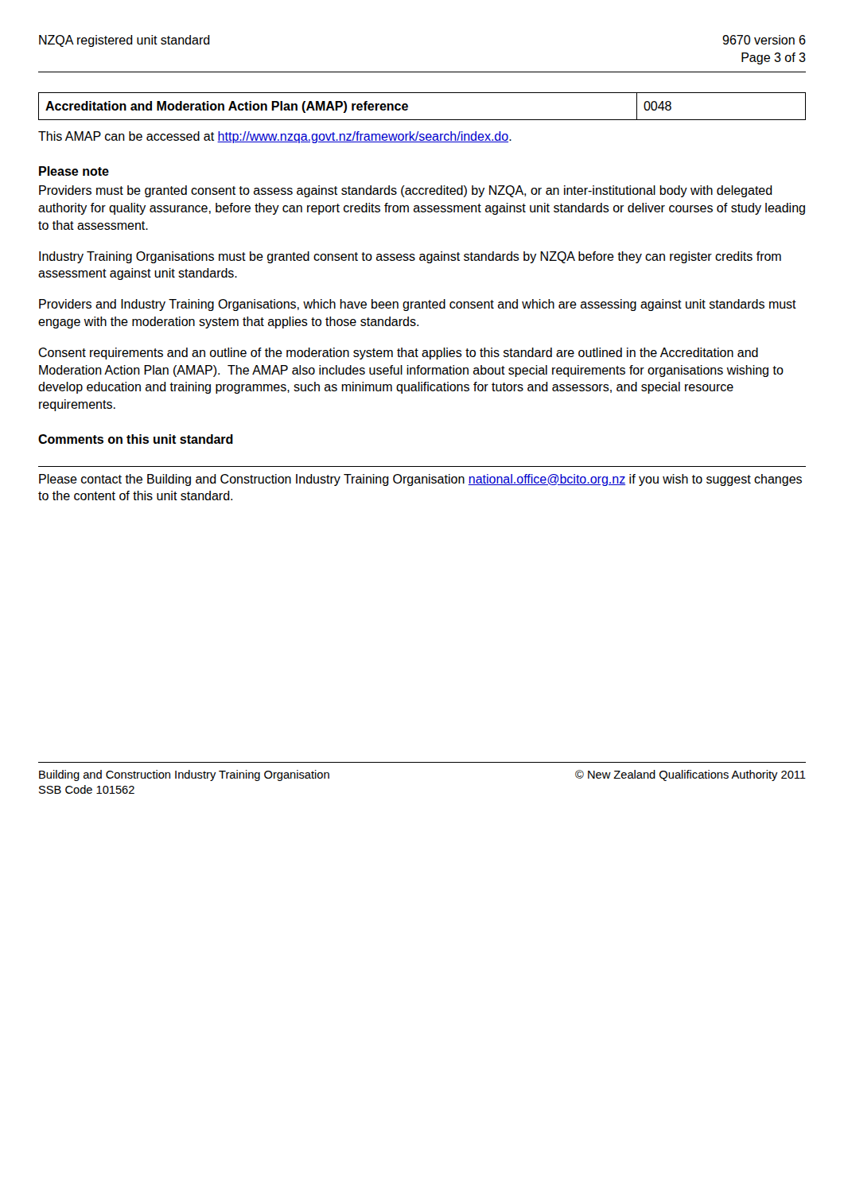NZQA registered unit standard
9670 version 6
Page 3 of 3
| Accreditation and Moderation Action Plan (AMAP) reference | 0048 |
This AMAP can be accessed at http://www.nzqa.govt.nz/framework/search/index.do.
Please note
Providers must be granted consent to assess against standards (accredited) by NZQA, or an inter-institutional body with delegated authority for quality assurance, before they can report credits from assessment against unit standards or deliver courses of study leading to that assessment.
Industry Training Organisations must be granted consent to assess against standards by NZQA before they can register credits from assessment against unit standards.
Providers and Industry Training Organisations, which have been granted consent and which are assessing against unit standards must engage with the moderation system that applies to those standards.
Consent requirements and an outline of the moderation system that applies to this standard are outlined in the Accreditation and Moderation Action Plan (AMAP). The AMAP also includes useful information about special requirements for organisations wishing to develop education and training programmes, such as minimum qualifications for tutors and assessors, and special resource requirements.
Comments on this unit standard
Please contact the Building and Construction Industry Training Organisation national.office@bcito.org.nz if you wish to suggest changes to the content of this unit standard.
Building and Construction Industry Training Organisation
SSB Code 101562
© New Zealand Qualifications Authority 2011